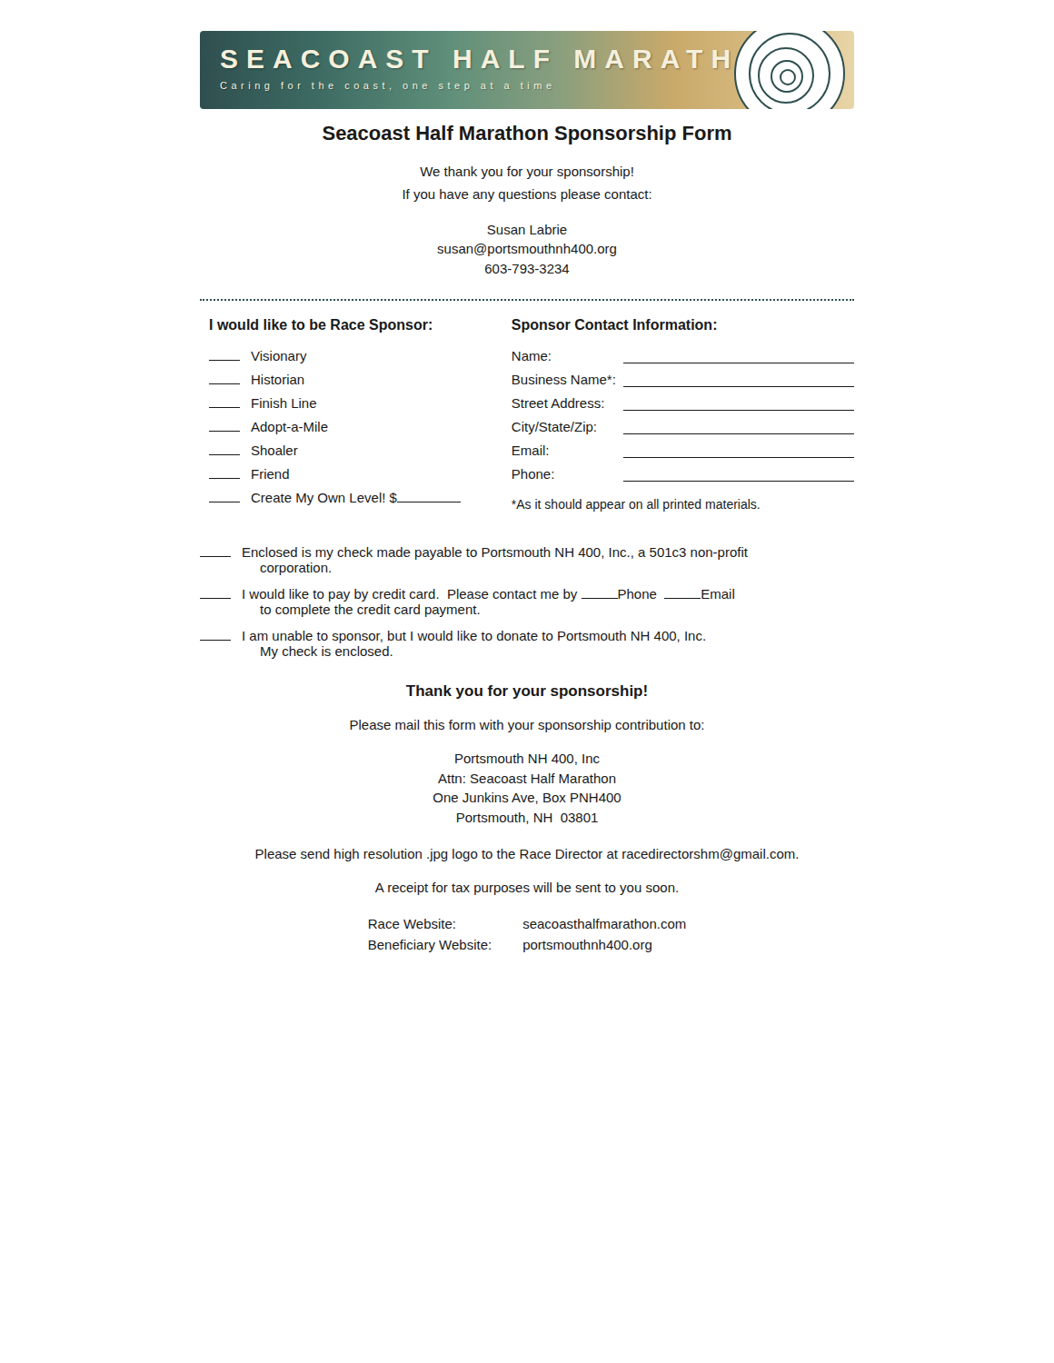SEACOAST HALF MARATHON
Caring for the coast, one step at a time
Seacoast Half Marathon Sponsorship Form
We thank you for your sponsorship!
If you have any questions please contact:
Susan Labrie
susan@portsmouthnh400.org
603-793-3234
I would like to be Race Sponsor:
Visionary
Historian
Finish Line
Adopt-a-Mile
Shoaler
Friend
Create My Own Level! $
Sponsor Contact Information:
| Name: | |
| Business Name*: | |
| Street Address: | |
| City/State/Zip: | |
| Email: | |
| Phone: | |
*As it should appear on all printed materials.
Enclosed is my check made payable to Portsmouth NH 400, Inc., a 501c3 non-profit
corporation.
I would like to pay by credit card. Please contact me by Phone Email
to complete the credit card payment.
I am unable to sponsor, but I would like to donate to Portsmouth NH 400, Inc.
My check is enclosed.
Thank you for your sponsorship!
Please mail this form with your sponsorship contribution to:
Portsmouth NH 400, Inc
Attn: Seacoast Half Marathon
One Junkins Ave, Box PNH400
Portsmouth, NH 03801
Please send high resolution .jpg logo to the Race Director at racedirectorshm@gmail.com.
A receipt for tax purposes will be sent to you soon.
| Race Website: | seacoasthalfmarathon.com |
| Beneficiary Website: | portsmouthnh400.org |